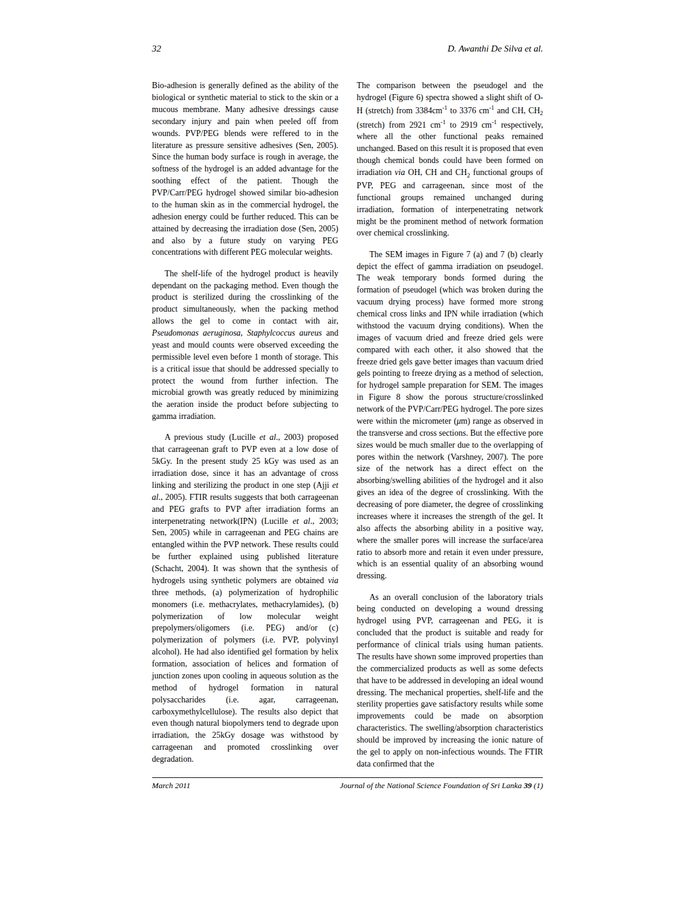32 D. Awanthi De Silva et al.
Bio-adhesion is generally defined as the ability of the biological or synthetic material to stick to the skin or a mucous membrane. Many adhesive dressings cause secondary injury and pain when peeled off from wounds. PVP/PEG blends were reffered to in the literature as pressure sensitive adhesives (Sen, 2005). Since the human body surface is rough in average, the softness of the hydrogel is an added advantage for the soothing effect of the patient. Though the PVP/Carr/PEG hydrogel showed similar bio-adhesion to the human skin as in the commercial hydrogel, the adhesion energy could be further reduced. This can be attained by decreasing the irradiation dose (Sen, 2005) and also by a future study on varying PEG concentrations with different PEG molecular weights.
The shelf-life of the hydrogel product is heavily dependant on the packaging method. Even though the product is sterilized during the crosslinking of the product simultaneously, when the packing method allows the gel to come in contact with air, Pseudomonas aeruginosa, Staphylcoccus aureus and yeast and mould counts were observed exceeding the permissible level even before 1 month of storage. This is a critical issue that should be addressed specially to protect the wound from further infection. The microbial growth was greatly reduced by minimizing the aeration inside the product before subjecting to gamma irradiation.
A previous study (Lucille et al., 2003) proposed that carrageenan graft to PVP even at a low dose of 5kGy. In the present study 25 kGy was used as an irradiation dose, since it has an advantage of cross linking and sterilizing the product in one step (Ajji et al., 2005). FTIR results suggests that both carrageenan and PEG grafts to PVP after irradiation forms an interpenetrating network(IPN) (Lucille et al., 2003; Sen, 2005) while in carrageenan and PEG chains are entangled within the PVP network. These results could be further explained using published literature (Schacht, 2004). It was shown that the synthesis of hydrogels using synthetic polymers are obtained via three methods, (a) polymerization of hydrophilic monomers (i.e. methacrylates, methacrylamides), (b) polymerization of low molecular weight prepolymers/oligomers (i.e. PEG) and/or (c) polymerization of polymers (i.e. PVP, polyvinyl alcohol). He had also identified gel formation by helix formation, association of helices and formation of junction zones upon cooling in aqueous solution as the method of hydrogel formation in natural polysaccharides (i.e. agar, carrageenan, carboxymethylcellulose). The results also depict that even though natural biopolymers tend to degrade upon irradiation, the 25kGy dosage was withstood by carrageenan and promoted crosslinking over degradation.
The comparison between the pseudogel and the hydrogel (Figure 6) spectra showed a slight shift of O-H (stretch) from 3384cm-1 to 3376 cm-1 and CH, CH2 (stretch) from 2921 cm-1 to 2919 cm-1 respectively, where all the other functional peaks remained unchanged. Based on this result it is proposed that even though chemical bonds could have been formed on irradiation via OH, CH and CH2 functional groups of PVP, PEG and carrageenan, since most of the functional groups remained unchanged during irradiation, formation of interpenetrating network might be the prominent method of network formation over chemical crosslinking.
The SEM images in Figure 7 (a) and 7 (b) clearly depict the effect of gamma irradiation on pseudogel. The weak temporary bonds formed during the formation of pseudogel (which was broken during the vacuum drying process) have formed more strong chemical cross links and IPN while irradiation (which withstood the vacuum drying conditions). When the images of vacuum dried and freeze dried gels were compared with each other, it also showed that the freeze dried gels gave better images than vacuum dried gels pointing to freeze drying as a method of selection, for hydrogel sample preparation for SEM. The images in Figure 8 show the porous structure/crosslinked network of the PVP/Carr/PEG hydrogel. The pore sizes were within the micrometer (μm) range as observed in the transverse and cross sections. But the effective pore sizes would be much smaller due to the overlapping of pores within the network (Varshney, 2007). The pore size of the network has a direct effect on the absorbing/swelling abilities of the hydrogel and it also gives an idea of the degree of crosslinking. With the decreasing of pore diameter, the degree of crosslinking increases where it increases the strength of the gel. It also affects the absorbing ability in a positive way, where the smaller pores will increase the surface/area ratio to absorb more and retain it even under pressure, which is an essential quality of an absorbing wound dressing.
As an overall conclusion of the laboratory trials being conducted on developing a wound dressing hydrogel using PVP, carrageenan and PEG, it is concluded that the product is suitable and ready for performance of clinical trials using human patients. The results have shown some improved properties than the commercialized products as well as some defects that have to be addressed in developing an ideal wound dressing. The mechanical properties, shelf-life and the sterility properties gave satisfactory results while some improvements could be made on absorption characteristics. The swelling/absorption characteristics should be improved by increasing the ionic nature of the gel to apply on non-infectious wounds. The FTIR data confirmed that the
March 2011 Journal of the National Science Foundation of Sri Lanka 39 (1)